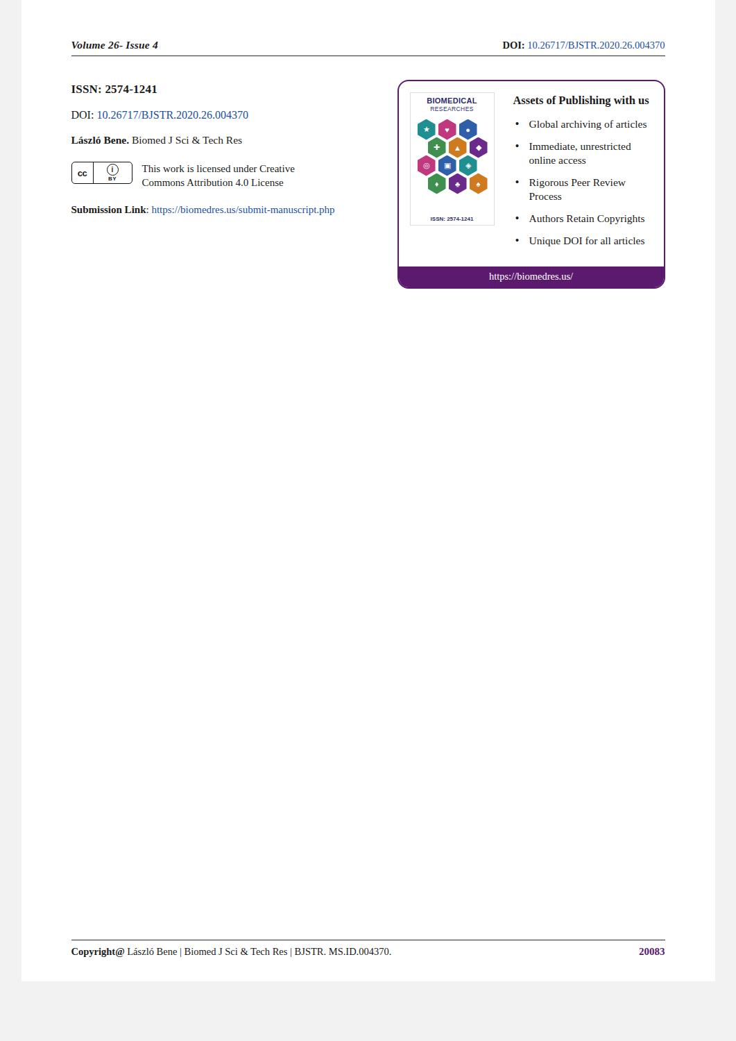Volume 26- Issue 4
DOI: 10.26717/BJSTR.2020.26.004370
ISSN: 2574-1241
DOI: 10.26717/BJSTR.2020.26.004370
László Bene. Biomed J Sci & Tech Res
cc
i
BY
This work is licensed under Creative
Commons Attribution 4.0 License
Submission Link: https://biomedres.us/submit-manuscript.php
BIOMEDICAL
RESEARCHES
★
♥
●
✚
▲
◆
◎
▣
◈
♦
♣
♠
ISSN: 2574-1241
Assets of Publishing with us
Global archiving of articles
Immediate, unrestricted online access
Rigorous Peer Review Process
Authors Retain Copyrights
Unique DOI for all articles
https://biomedres.us/
Copyright@ László Bene | Biomed J Sci & Tech Res | BJSTR. MS.ID.004370.
20083